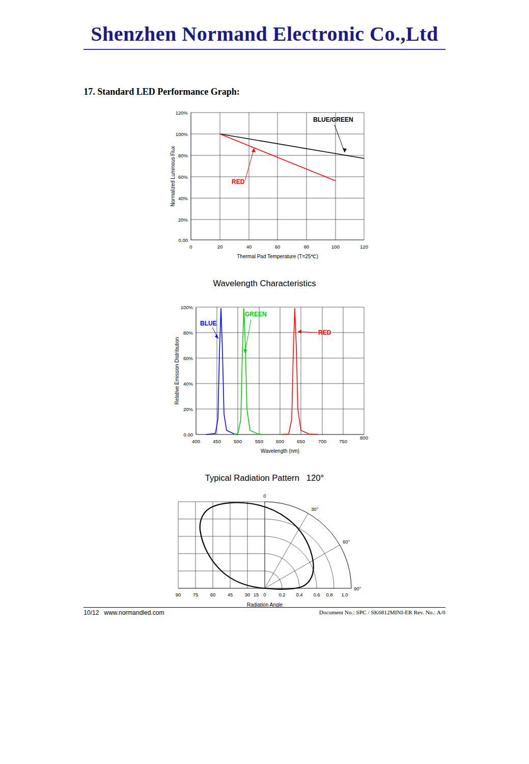Shenzhen Normand Electronic Co.,Ltd
17. Standard LED Performance Graph:
120% 100% 80% 60% 40% 20% 0.00 0 20 40 60 80 100 120 Thermal Pad Temperature (T=25℃) Normalized Luminous Flux BLUE/GREEN RED
Wavelength Characteristics
100% 80% 60% 40% 20% 0.00 400 450 500 550 600 650 700 750 800 Wavelength (nm) Relative Emission Distribution BLUE GREEN RED
Typical Radiation Pattern 120°
0 30° 60° 90° 90 75 60 45 30 15 0 0.2 0.4 0.6 0.8 1.0 Radiation Angle
10/12 www.normandled.com Document No.: SPC / SK6812MINI-ER Rev. No.: A/0